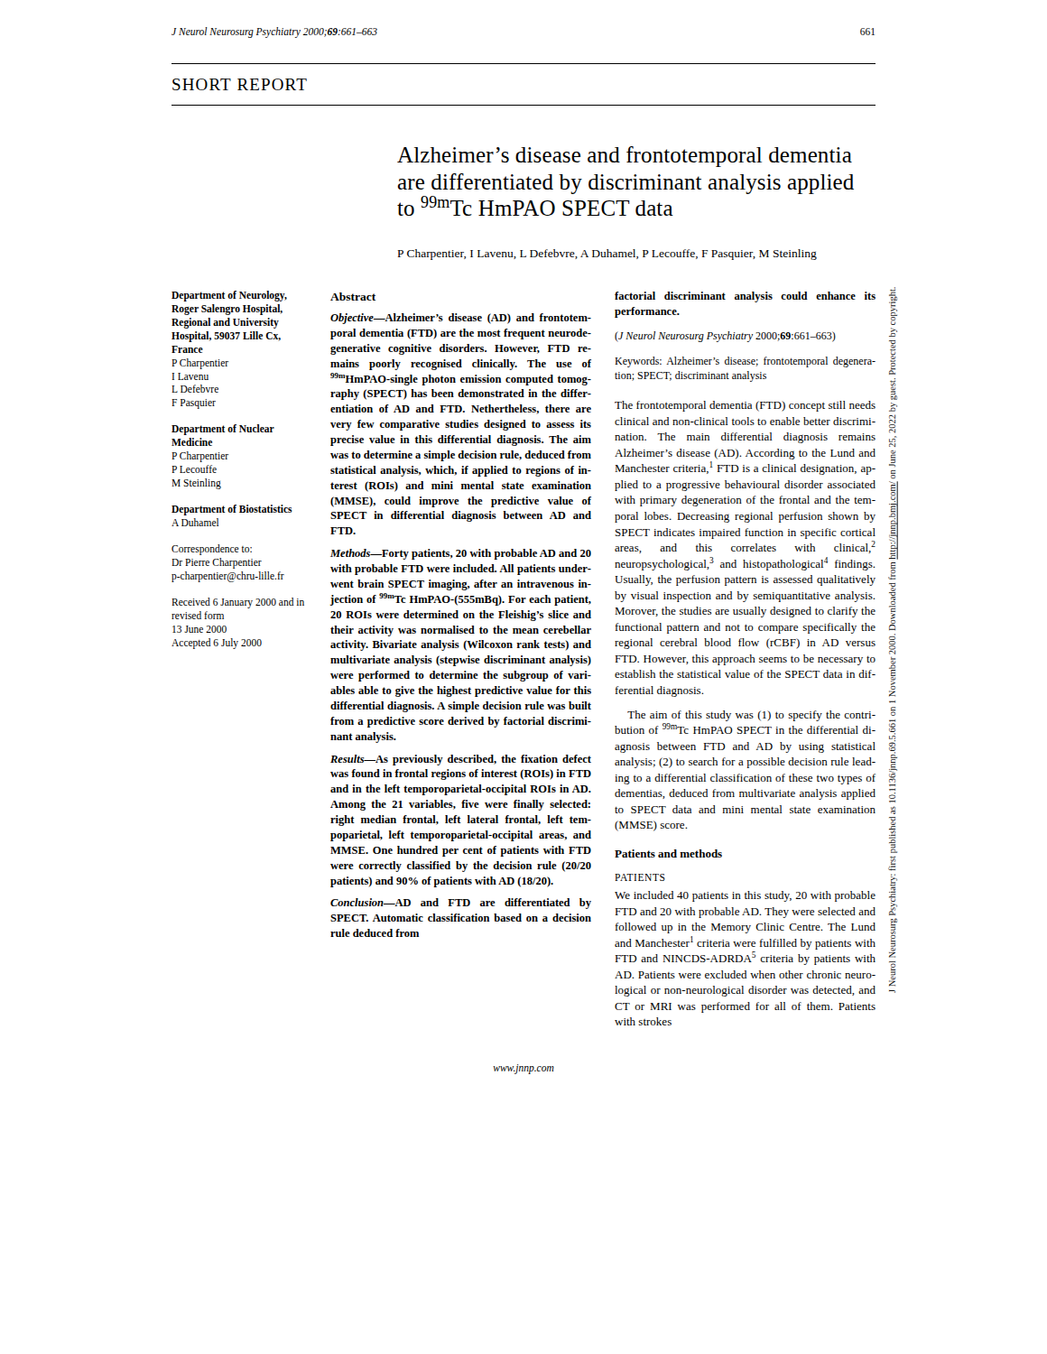J Neurol Neurosurg Psychiatry: first published as 10.1136/jnnp.69.5.661 on 1 November 2000. Downloaded from http://jnnp.bmj.com/ on June 25, 2022 by guest. Protected by copyright.
J Neurol Neurosurg Psychiatry 2000;69:661–663 661
SHORT REPORT
Alzheimer’s disease and frontotemporal dementia are differentiated by discriminant analysis applied to 99mTc HmPAO SPECT data
P Charpentier, I Lavenu, L Defebvre, A Duhamel, P Lecouffe, F Pasquier, M Steinling
Department of Neurology, Roger Salengro Hospital, Regional and University Hospital, 59037 Lille Cx, France
P Charpentier
I Lavenu
L Defebvre
F Pasquier
Department of Nuclear Medicine
P Charpentier
P Lecouffe
M Steinling
Department of Biostatistics
A Duhamel
Correspondence to:
Dr Pierre Charpentier
p-charpentier@chru-lille.fr
Received 6 January 2000 and in revised form
13 June 2000
Accepted 6 July 2000
Abstract
Objective—Alzheimer’s disease (AD) and frontotemporal dementia (FTD) are the most frequent neurodegenerative cognitive disorders. However, FTD remains poorly recognised clinically. The use of 99mHmPAO-single photon emission computed tomography (SPECT) has been demonstrated in the differentiation of AD and FTD. Nethertheless, there are very few comparative studies designed to assess its precise value in this differential diagnosis. The aim was to determine a simple decision rule, deduced from statistical analysis, which, if applied to regions of interest (ROIs) and mini mental state examination (MMSE), could improve the predictive value of SPECT in differential diagnosis between AD and FTD.
Methods—Forty patients, 20 with probable AD and 20 with probable FTD were included. All patients underwent brain SPECT imaging, after an intravenous injection of 99mTc HmPAO-(555mBq). For each patient, 20 ROIs were determined on the Fleishig’s slice and their activity was normalised to the mean cerebellar activity. Bivariate analysis (Wilcoxon rank tests) and multivariate analysis (stepwise discriminant analysis) were performed to determine the subgroup of variables able to give the highest predictive value for this differential diagnosis. A simple decision rule was built from a predictive score derived by factorial discriminant analysis.
Results—As previously described, the fixation defect was found in frontal regions of interest (ROIs) in FTD and in the left temporoparietal-occipital ROIs in AD. Among the 21 variables, five were finally selected: right median frontal, left lateral frontal, left tempoparietal, left temporoparietal-occipital areas, and MMSE. One hundred per cent of patients with FTD were correctly classified by the decision rule (20/20 patients) and 90% of patients with AD (18/20).
Conclusion—AD and FTD are differentiated by SPECT. Automatic classification based on a decision rule deduced from
factorial discriminant analysis could enhance its performance.
(J Neurol Neurosurg Psychiatry 2000;69:661–663)
Keywords: Alzheimer’s disease; frontotemporal degeneration; SPECT; discriminant analysis
The frontotemporal dementia (FTD) concept still needs clinical and non-clinical tools to enable better discrimination. The main differential diagnosis remains Alzheimer’s disease (AD). According to the Lund and Manchester criteria,1 FTD is a clinical designation, applied to a progressive behavioural disorder associated with primary degeneration of the frontal and the temporal lobes. Decreasing regional perfusion shown by SPECT indicates impaired function in specific cortical areas, and this correlates with clinical,2 neuropsychological,3 and histopathological4 findings. Usually, the perfusion pattern is assessed qualitatively by visual inspection and by semiquantitative analysis. Morover, the studies are usually designed to clarify the functional pattern and not to compare specifically the regional cerebral blood flow (rCBF) in AD versus FTD. However, this approach seems to be necessary to establish the statistical value of the SPECT data in differential diagnosis.
The aim of this study was (1) to specify the contribution of 99mTc HmPAO SPECT in the differential diagnosis between FTD and AD by using statistical analysis; (2) to search for a possible decision rule leading to a differential classification of these two types of dementias, deduced from multivariate analysis applied to SPECT data and mini mental state examination (MMSE) score.
Patients and methods
PATIENTS
We included 40 patients in this study, 20 with probable FTD and 20 with probable AD. They were selected and followed up in the Memory Clinic Centre. The Lund and Manchester1 criteria were fulfilled by patients with FTD and NINCDS-ADRDA5 criteria by patients with AD. Patients were excluded when other chronic neurological or non-neurological disorder was detected, and CT or MRI was performed for all of them. Patients with strokes
www.jnnp.com